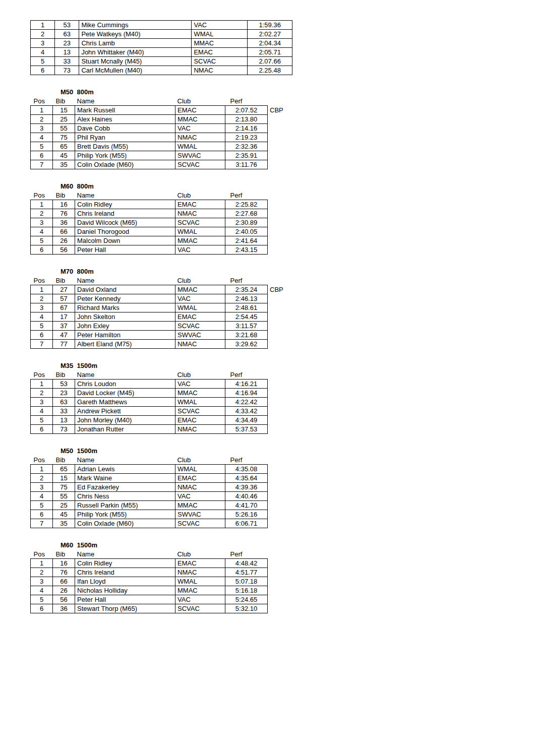| 1 | 53 | Mike Cummings | VAC | 1:59.36 |
| 2 | 63 | Pete Watkeys (M40) | WMAL | 2:02.27 |
| 3 | 23 | Chris Lamb | MMAC | 2:04.34 |
| 4 | 13 | John Whittaker (M40) | EMAC | 2:05.71 |
| 5 | 33 | Stuart Mcnally (M45) | SCVAC | 2.07.66 |
| 6 | 73 | Carl McMullen (M40) | NMAC | 2.25.48 |
M50 800m
| Pos | Bib | Name | Club | Perf | |
| --- | --- | --- | --- | --- | --- |
| 1 | 15 | Mark Russell | EMAC | 2:07.52 | CBP |
| 2 | 25 | Alex Haines | MMAC | 2:13.80 | |
| 3 | 55 | Dave Cobb | VAC | 2:14.16 | |
| 4 | 75 | Phil Ryan | NMAC | 2:19.23 | |
| 5 | 65 | Brett Davis (M55) | WMAL | 2:32.36 | |
| 6 | 45 | Philip York (M55) | SWVAC | 2:35.91 | |
| 7 | 35 | Colin Oxlade (M60) | SCVAC | 3:11.76 | |
M60 800m
| Pos | Bib | Name | Club | Perf | |
| --- | --- | --- | --- | --- | --- |
| 1 | 16 | Colin Ridley | EMAC | 2:25.82 | |
| 2 | 76 | Chris Ireland | NMAC | 2:27.68 | |
| 3 | 36 | David Wilcock (M65) | SCVAC | 2:30.89 | |
| 4 | 66 | Daniel Thorogood | WMAL | 2:40.05 | |
| 5 | 26 | Malcolm Down | MMAC | 2:41.64 | |
| 6 | 56 | Peter Hall | VAC | 2:43.15 | |
M70 800m
| Pos | Bib | Name | Club | Perf | |
| --- | --- | --- | --- | --- | --- |
| 1 | 27 | David Oxland | MMAC | 2:35.24 | CBP |
| 2 | 57 | Peter Kennedy | VAC | 2:46.13 | |
| 3 | 67 | Richard Marks | WMAL | 2:48.61 | |
| 4 | 17 | John Skelton | EMAC | 2:54.45 | |
| 5 | 37 | John Exley | SCVAC | 3:11.57 | |
| 6 | 47 | Peter Hamilton | SWVAC | 3:21.68 | |
| 7 | 77 | Albert Eland (M75) | NMAC | 3:29.62 | |
M35 1500m
| Pos | Bib | Name | Club | Perf | |
| --- | --- | --- | --- | --- | --- |
| 1 | 53 | Chris Loudon | VAC | 4:16.21 | |
| 2 | 23 | David Locker (M45) | MMAC | 4:16.94 | |
| 3 | 63 | Gareth Matthews | WMAL | 4:22.42 | |
| 4 | 33 | Andrew Pickett | SCVAC | 4:33.42 | |
| 5 | 13 | John Morley (M40) | EMAC | 4:34.49 | |
| 6 | 73 | Jonathan Rutter | NMAC | 5:37.53 | |
M50 1500m
| Pos | Bib | Name | Club | Perf | |
| --- | --- | --- | --- | --- | --- |
| 1 | 65 | Adrian Lewis | WMAL | 4:35.08 | |
| 2 | 15 | Mark Waine | EMAC | 4:35.64 | |
| 3 | 75 | Ed Fazakerley | NMAC | 4:39.36 | |
| 4 | 55 | Chris Ness | VAC | 4:40.46 | |
| 5 | 25 | Russell Parkin (M55) | MMAC | 4:41.70 | |
| 6 | 45 | Philip York (M55) | SWVAC | 5:26.16 | |
| 7 | 35 | Colin Oxlade (M60) | SCVAC | 6:06.71 | |
M60 1500m
| Pos | Bib | Name | Club | Perf | |
| --- | --- | --- | --- | --- | --- |
| 1 | 16 | Colin Ridley | EMAC | 4:48.42 | |
| 2 | 76 | Chris Ireland | NMAC | 4:51.77 | |
| 3 | 66 | Ifan Lloyd | WMAL | 5:07.18 | |
| 4 | 26 | Nicholas Holliday | MMAC | 5:16.18 | |
| 5 | 56 | Peter Hall | VAC | 5:24.65 | |
| 6 | 36 | Stewart Thorp (M65) | SCVAC | 5:32.10 | |